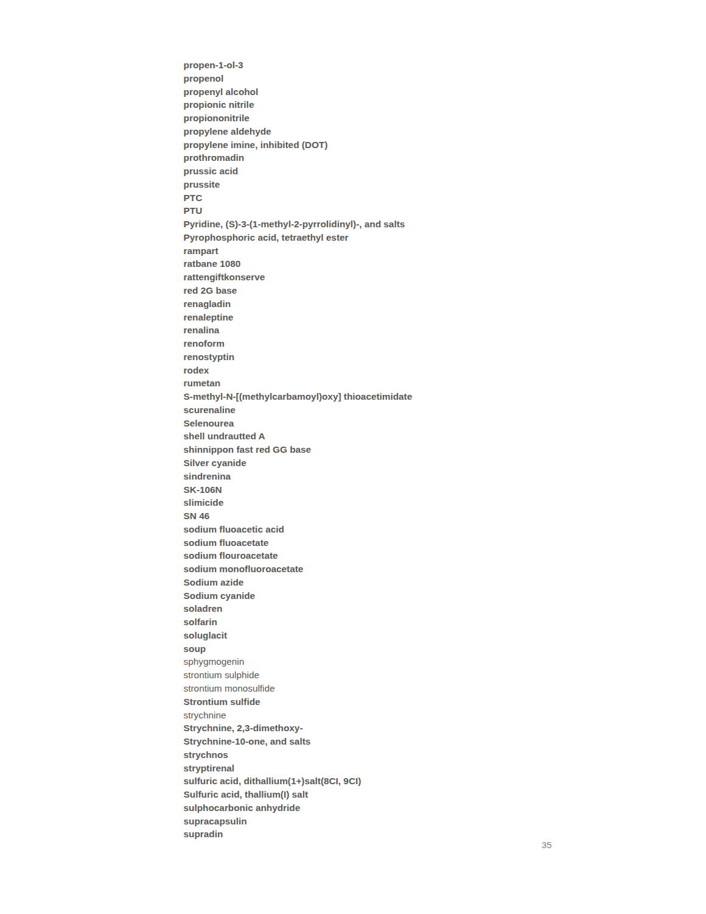propen-1-ol-3
propenol
propenyl alcohol
propionic nitrile
propiononitrile
propylene aldehyde
propylene imine, inhibited (DOT)
prothromadin
prussic acid
prussite
PTC
PTU
Pyridine, (S)-3-(1-methyl-2-pyrrolidinyl)-, and salts
Pyrophosphoric acid, tetraethyl ester
rampart
ratbane 1080
rattengiftkonserve
red 2G base
renagladin
renaleptine
renalina
renoform
renostyptin
rodex
rumetan
S-methyl-N-[(methylcarbamoyl)oxy] thioacetimidate
scurenaline
Selenourea
shell undrautted A
shinnippon fast red GG base
Silver cyanide
sindrenina
SK-106N
slimicide
SN 46
sodium fluoacetic acid
sodium fluoacetate
sodium flouroacetate
sodium monofluoroacetate
Sodium azide
Sodium cyanide
soladren
solfarin
soluglacit
soup
sphygmogenin
strontium sulphide
strontium monosulfide
Strontium sulfide
strychnine
Strychnine, 2,3-dimethoxy-
Strychnine-10-one, and salts
strychnos
stryptirenal
sulfuric acid, dithallium(1+)salt(8CI, 9CI)
Sulfuric acid, thallium(I) salt
sulphocarbonic anhydride
supracapsulin
supradin
35